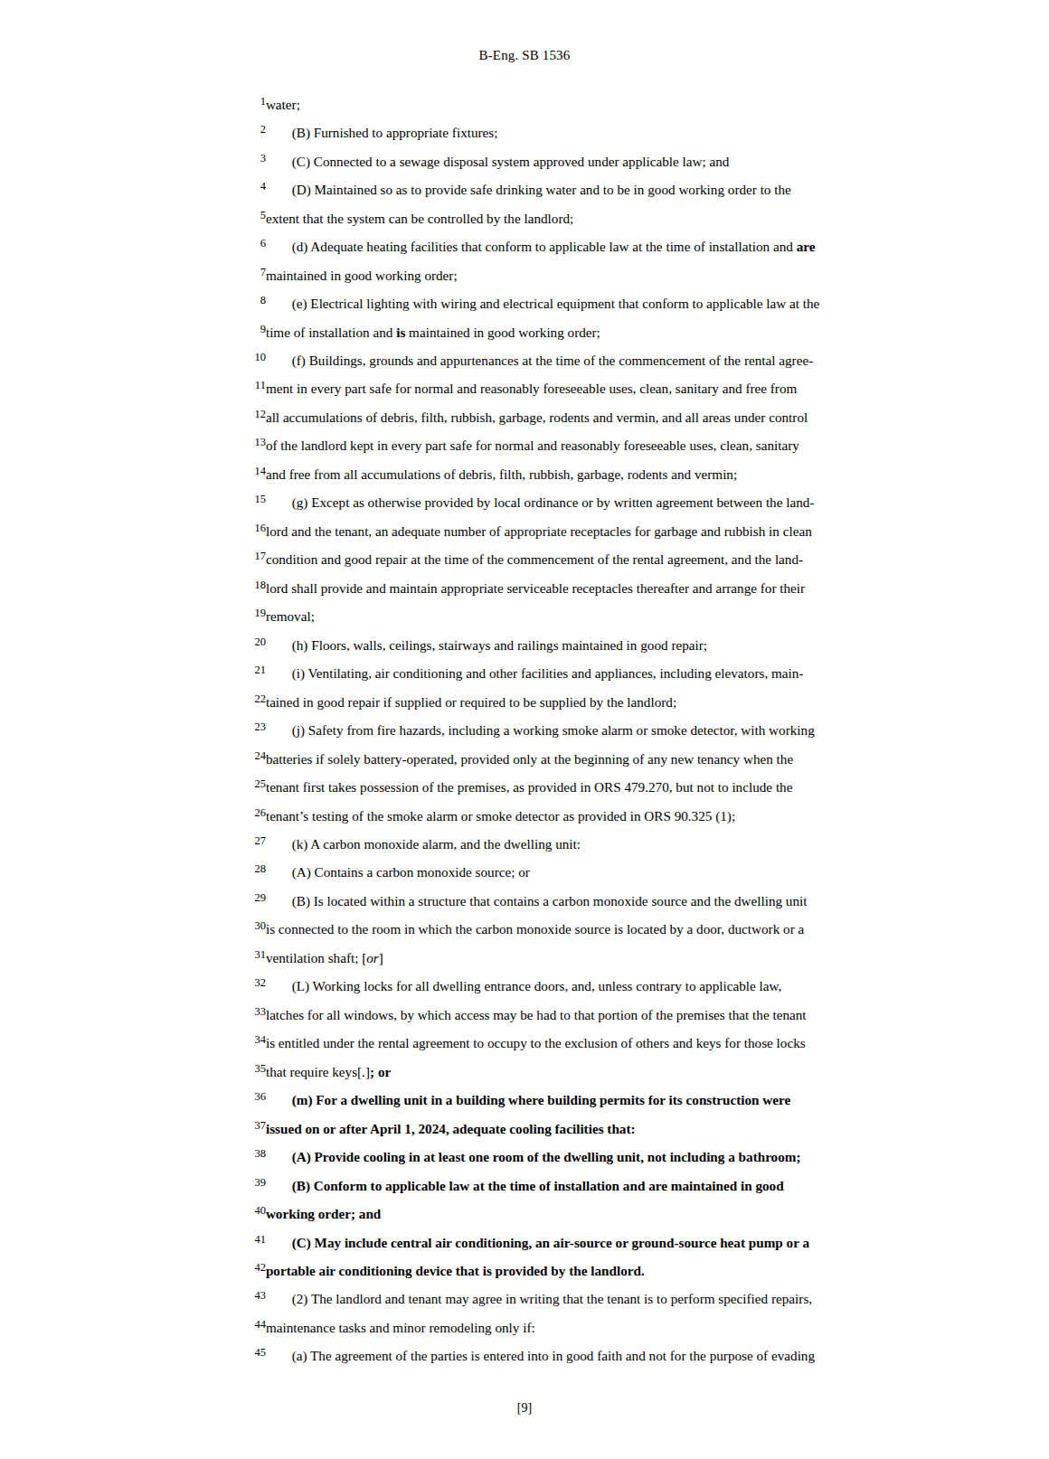B-Eng. SB 1536
| 1 | water; |
| 2 | (B) Furnished to appropriate fixtures; |
| 3 | (C) Connected to a sewage disposal system approved under applicable law; and |
| 4 | (D) Maintained so as to provide safe drinking water and to be in good working order to the |
| 5 | extent that the system can be controlled by the landlord; |
| 6 | (d) Adequate heating facilities that conform to applicable law at the time of installation and are |
| 7 | maintained in good working order; |
| 8 | (e) Electrical lighting with wiring and electrical equipment that conform to applicable law at the |
| 9 | time of installation and is maintained in good working order; |
| 10 | (f) Buildings, grounds and appurtenances at the time of the commencement of the rental agree- |
| 11 | ment in every part safe for normal and reasonably foreseeable uses, clean, sanitary and free from |
| 12 | all accumulations of debris, filth, rubbish, garbage, rodents and vermin, and all areas under control |
| 13 | of the landlord kept in every part safe for normal and reasonably foreseeable uses, clean, sanitary |
| 14 | and free from all accumulations of debris, filth, rubbish, garbage, rodents and vermin; |
| 15 | (g) Except as otherwise provided by local ordinance or by written agreement between the land- |
| 16 | lord and the tenant, an adequate number of appropriate receptacles for garbage and rubbish in clean |
| 17 | condition and good repair at the time of the commencement of the rental agreement, and the land- |
| 18 | lord shall provide and maintain appropriate serviceable receptacles thereafter and arrange for their |
| 19 | removal; |
| 20 | (h) Floors, walls, ceilings, stairways and railings maintained in good repair; |
| 21 | (i) Ventilating, air conditioning and other facilities and appliances, including elevators, main- |
| 22 | tained in good repair if supplied or required to be supplied by the landlord; |
| 23 | (j) Safety from fire hazards, including a working smoke alarm or smoke detector, with working |
| 24 | batteries if solely battery-operated, provided only at the beginning of any new tenancy when the |
| 25 | tenant first takes possession of the premises, as provided in ORS 479.270, but not to include the |
| 26 | tenant’s testing of the smoke alarm or smoke detector as provided in ORS 90.325 (1); |
| 27 | (k) A carbon monoxide alarm, and the dwelling unit: |
| 28 | (A) Contains a carbon monoxide source; or |
| 29 | (B) Is located within a structure that contains a carbon monoxide source and the dwelling unit |
| 30 | is connected to the room in which the carbon monoxide source is located by a door, ductwork or a |
| 31 | ventilation shaft; [ or ] |
| 32 | (L) Working locks for all dwelling entrance doors, and, unless contrary to applicable law, |
| 33 | latches for all windows, by which access may be had to that portion of the premises that the tenant |
| 34 | is entitled under the rental agreement to occupy to the exclusion of others and keys for those locks |
| 35 | that require keys[ . ] ; or |
| 36 | (m) For a dwelling unit in a building where building permits for its construction were |
| 37 | issued on or after April 1, 2024, adequate cooling facilities that: |
| 38 | (A) Provide cooling in at least one room of the dwelling unit, not including a bathroom; |
| 39 | (B) Conform to applicable law at the time of installation and are maintained in good |
| 40 | working order; and |
| 41 | (C) May include central air conditioning, an air-source or ground-source heat pump or a |
| 42 | portable air conditioning device that is provided by the landlord. |
| 43 | (2) The landlord and tenant may agree in writing that the tenant is to perform specified repairs, |
| 44 | maintenance tasks and minor remodeling only if: |
| 45 | (a) The agreement of the parties is entered into in good faith and not for the purpose of evading |
[9]